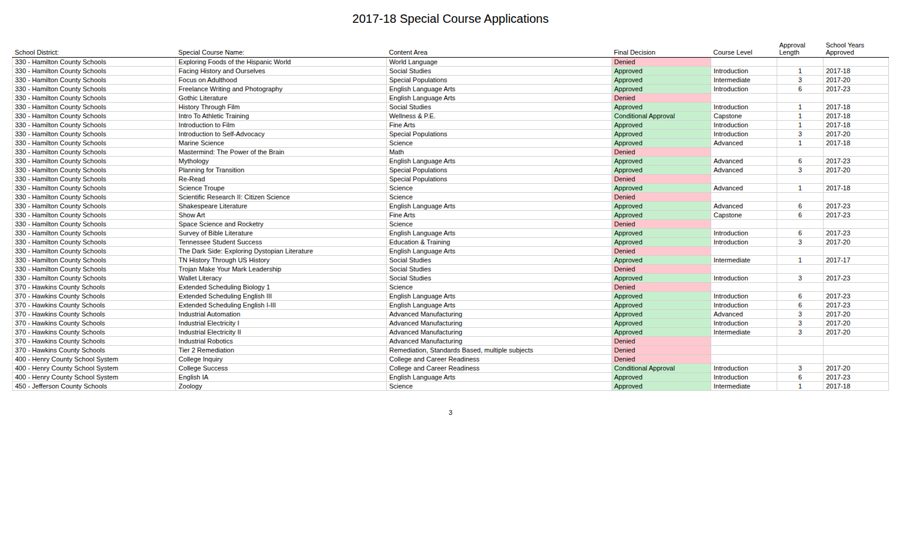2017-18 Special Course Applications
| School District: | Special Course Name: | Content Area | Final Decision | Course Level | Approval Length | School Years Approved |
| --- | --- | --- | --- | --- | --- | --- |
| 330 - Hamilton County Schools | Exploring Foods of the Hispanic World | World Language | Denied | | | |
| 330 - Hamilton County Schools | Facing History and Ourselves | Social Studies | Approved | Introduction | 1 | 2017-18 |
| 330 - Hamilton County Schools | Focus on Adulthood | Special Populations | Approved | Intermediate | 3 | 2017-20 |
| 330 - Hamilton County Schools | Freelance Writing and Photography | English Language Arts | Approved | Introduction | 6 | 2017-23 |
| 330 - Hamilton County Schools | Gothic Literature | English Language Arts | Denied | | | |
| 330 - Hamilton County Schools | History Through Film | Social Studies | Approved | Introduction | 1 | 2017-18 |
| 330 - Hamilton County Schools | Intro To Athletic Training | Wellness & P.E. | Conditional Approval | Capstone | 1 | 2017-18 |
| 330 - Hamilton County Schools | Introduction to Film | Fine Arts | Approved | Introduction | 1 | 2017-18 |
| 330 - Hamilton County Schools | Introduction to Self-Advocacy | Special Populations | Approved | Introduction | 3 | 2017-20 |
| 330 - Hamilton County Schools | Marine Science | Science | Approved | Advanced | 1 | 2017-18 |
| 330 - Hamilton County Schools | Mastermind: The Power of the Brain | Math | Denied | | | |
| 330 - Hamilton County Schools | Mythology | English Language Arts | Approved | Advanced | 6 | 2017-23 |
| 330 - Hamilton County Schools | Planning for Transition | Special Populations | Approved | Advanced | 3 | 2017-20 |
| 330 - Hamilton County Schools | Re-Read | Special Populations | Denied | | | |
| 330 - Hamilton County Schools | Science Troupe | Science | Approved | Advanced | 1 | 2017-18 |
| 330 - Hamilton County Schools | Scientific Research II: Citizen Science | Science | Denied | | | |
| 330 - Hamilton County Schools | Shakespeare Literature | English Language Arts | Approved | Advanced | 6 | 2017-23 |
| 330 - Hamilton County Schools | Show Art | Fine Arts | Approved | Capstone | 6 | 2017-23 |
| 330 - Hamilton County Schools | Space Science and Rocketry | Science | Denied | | | |
| 330 - Hamilton County Schools | Survey of Bible Literature | English Language Arts | Approved | Introduction | 6 | 2017-23 |
| 330 - Hamilton County Schools | Tennessee Student Success | Education & Training | Approved | Introduction | 3 | 2017-20 |
| 330 - Hamilton County Schools | The Dark Side: Exploring Dystopian Literature | English Language Arts | Denied | | | |
| 330 - Hamilton County Schools | TN History Through US History | Social Studies | Approved | Intermediate | 1 | 2017-17 |
| 330 - Hamilton County Schools | Trojan Make Your Mark Leadership | Social Studies | Denied | | | |
| 330 - Hamilton County Schools | Wallet Literacy | Social Studies | Approved | Introduction | 3 | 2017-23 |
| 370 - Hawkins County Schools | Extended Scheduling Biology 1 | Science | Denied | | | |
| 370 - Hawkins County Schools | Extended Scheduling English III | English Language Arts | Approved | Introduction | 6 | 2017-23 |
| 370 - Hawkins County Schools | Extended Scheduling English I-III | English Language Arts | Approved | Introduction | 6 | 2017-23 |
| 370 - Hawkins County Schools | Industrial Automation | Advanced Manufacturing | Approved | Advanced | 3 | 2017-20 |
| 370 - Hawkins County Schools | Industrial Electricity I | Advanced Manufacturing | Approved | Introduction | 3 | 2017-20 |
| 370 - Hawkins County Schools | Industrial Electricity II | Advanced Manufacturing | Approved | Intermediate | 3 | 2017-20 |
| 370 - Hawkins County Schools | Industrial Robotics | Advanced Manufacturing | Denied | | | |
| 370 - Hawkins County Schools | Tier 2 Remediation | Remediation, Standards Based, multiple subjects | Denied | | | |
| 400 - Henry County School System | College Inquiry | College and Career Readiness | Denied | | | |
| 400 - Henry County School System | College Success | College and Career Readiness | Conditional Approval | Introduction | 3 | 2017-20 |
| 400 - Henry County School System | English IA | English Language Arts | Approved | Introduction | 6 | 2017-23 |
| 450 - Jefferson County Schools | Zoology | Science | Approved | Intermediate | 1 | 2017-18 |
3